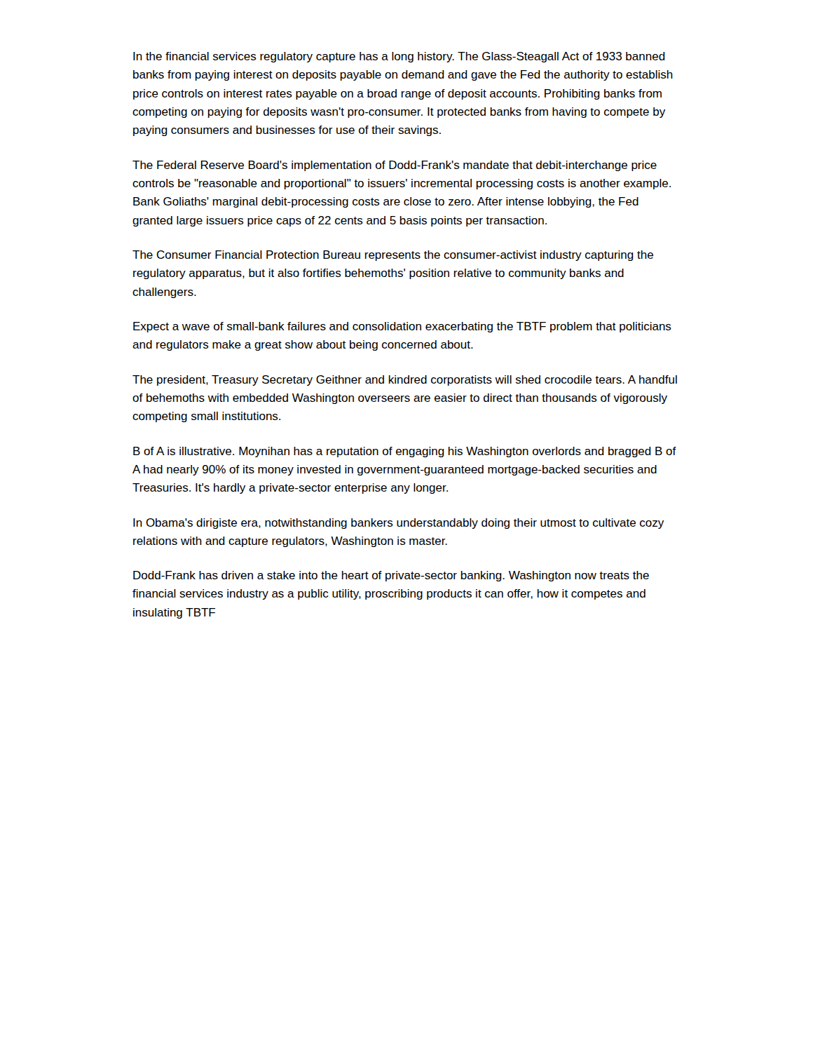In the financial services regulatory capture has a long history. The Glass-Steagall Act of 1933 banned banks from paying interest on deposits payable on demand and gave the Fed the authority to establish price controls on interest rates payable on a broad range of deposit accounts. Prohibiting banks from competing on paying for deposits wasn't pro-consumer. It protected banks from having to compete by paying consumers and businesses for use of their savings.
The Federal Reserve Board's implementation of Dodd-Frank's mandate that debit-interchange price controls be "reasonable and proportional" to issuers' incremental processing costs is another example. Bank Goliaths' marginal debit-processing costs are close to zero. After intense lobbying, the Fed granted large issuers price caps of 22 cents and 5 basis points per transaction.
The Consumer Financial Protection Bureau represents the consumer-activist industry capturing the regulatory apparatus, but it also fortifies behemoths' position relative to community banks and challengers.
Expect a wave of small-bank failures and consolidation exacerbating the TBTF problem that politicians and regulators make a great show about being concerned about.
The president, Treasury Secretary Geithner and kindred corporatists will shed crocodile tears. A handful of behemoths with embedded Washington overseers are easier to direct than thousands of vigorously competing small institutions.
B of A is illustrative. Moynihan has a reputation of engaging his Washington overlords and bragged B of A had nearly 90% of its money invested in government-guaranteed mortgage-backed securities and Treasuries. It's hardly a private-sector enterprise any longer.
In Obama's dirigiste era, notwithstanding bankers understandably doing their utmost to cultivate cozy relations with and capture regulators, Washington is master.
Dodd-Frank has driven a stake into the heart of private-sector banking. Washington now treats the financial services industry as a public utility, proscribing products it can offer, how it competes and insulating TBTF